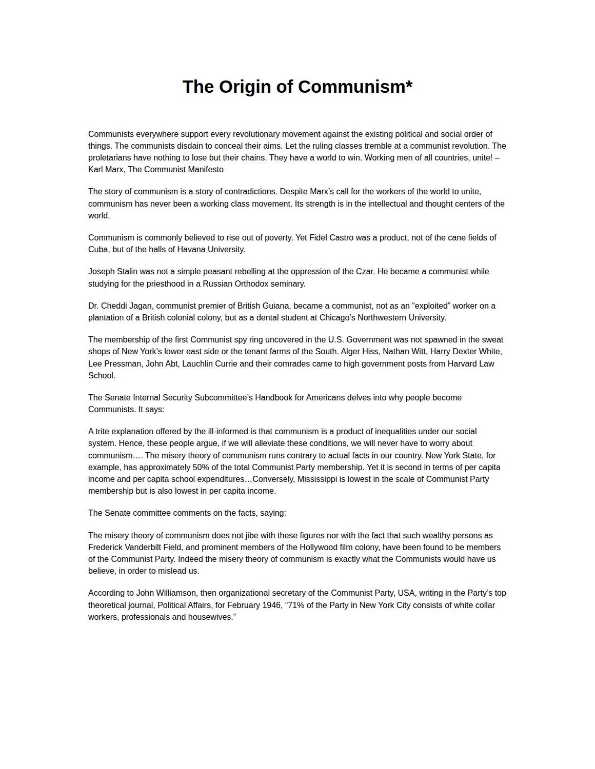The Origin of Communism*
Communists everywhere support every revolutionary movement against the existing political and social order of things. The communists disdain to conceal their aims. Let the ruling classes tremble at a communist revolution. The proletarians have nothing to lose but their chains. They have a world to win. Working men of all countries, unite! – Karl Marx, The Communist Manifesto
The story of communism is a story of contradictions. Despite Marx’s call for the workers of the world to unite, communism has never been a working class movement. Its strength is in the intellectual and thought centers of the world.
Communism is commonly believed to rise out of poverty. Yet Fidel Castro was a product, not of the cane fields of Cuba, but of the halls of Havana University.
Joseph Stalin was not a simple peasant rebelling at the oppression of the Czar. He became a communist while studying for the priesthood in a Russian Orthodox seminary.
Dr. Cheddi Jagan, communist premier of British Guiana, became a communist, not as an “exploited” worker on a plantation of a British colonial colony, but as a dental student at Chicago’s Northwestern University.
The membership of the first Communist spy ring uncovered in the U.S. Government was not spawned in the sweat shops of New York’s lower east side or the tenant farms of the South. Alger Hiss, Nathan Witt, Harry Dexter White, Lee Pressman, John Abt, Lauchlin Currie and their comrades came to high government posts from Harvard Law School.
The Senate Internal Security Subcommittee’s Handbook for Americans delves into why people become Communists. It says:
A trite explanation offered by the ill-informed is that communism is a product of inequalities under our social system. Hence, these people argue, if we will alleviate these conditions, we will never have to worry about communism…. The misery theory of communism runs contrary to actual facts in our country. New York State, for example, has approximately 50% of the total Communist Party membership. Yet it is second in terms of per capita income and per capita school expenditures…Conversely, Mississippi is lowest in the scale of Communist Party membership but is also lowest in per capita income.
The Senate committee comments on the facts, saying:
The misery theory of communism does not jibe with these figures nor with the fact that such wealthy persons as Frederick Vanderbilt Field, and prominent members of the Hollywood film colony, have been found to be members of the Communist Party. Indeed the misery theory of communism is exactly what the Communists would have us believe, in order to mislead us.
According to John Williamson, then organizational secretary of the Communist Party, USA, writing in the Party’s top theoretical journal, Political Affairs, for February 1946, “71% of the Party in New York City consists of white collar workers, professionals and housewives.”